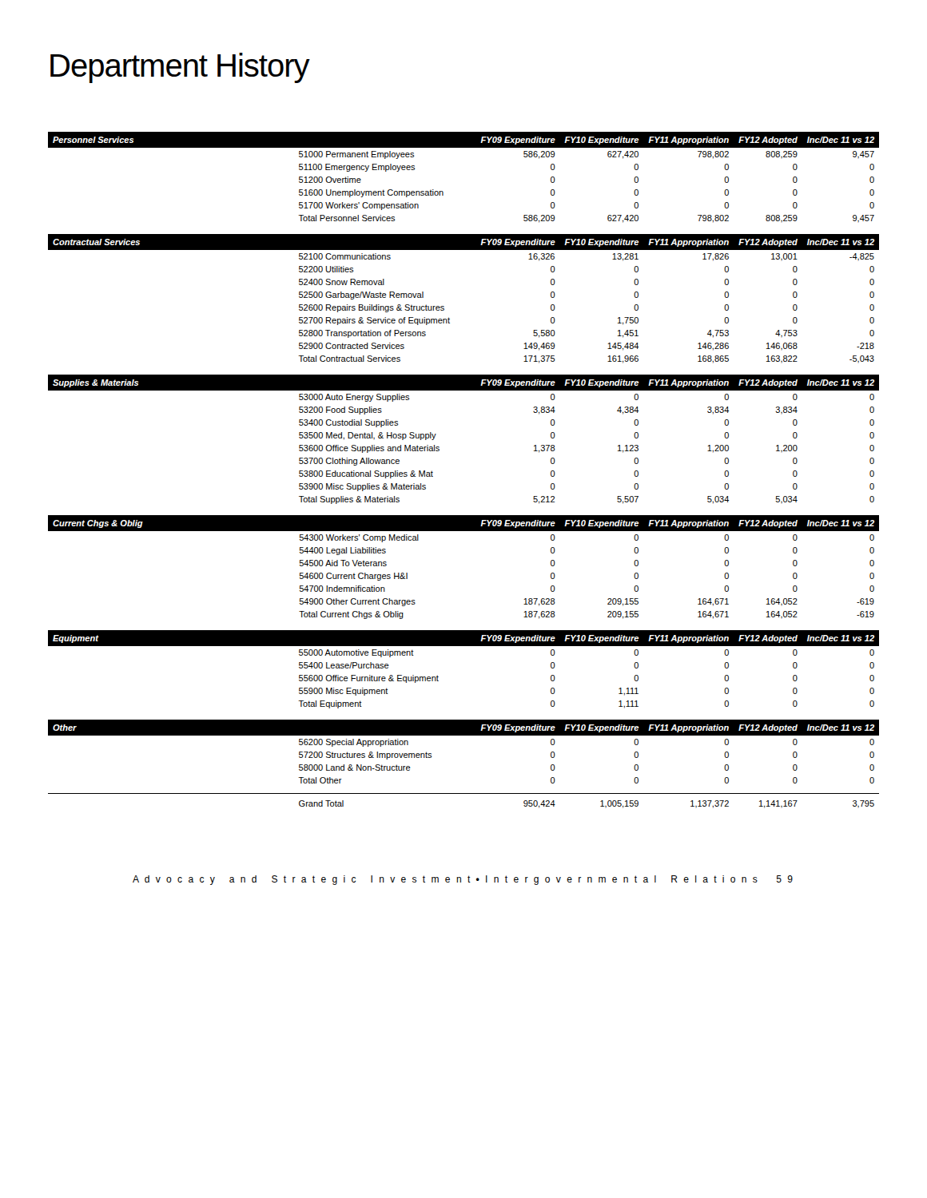Department History
| Personnel Services | | FY09 Expenditure | FY10 Expenditure | FY11 Appropriation | FY12 Adopted | Inc/Dec 11 vs 12 |
| --- | --- | --- | --- | --- | --- | --- |
| | 51000 Permanent Employees | 586,209 | 627,420 | 798,802 | 808,259 | 9,457 |
| | 51100 Emergency Employees | 0 | 0 | 0 | 0 | 0 |
| | 51200 Overtime | 0 | 0 | 0 | 0 | 0 |
| | 51600 Unemployment Compensation | 0 | 0 | 0 | 0 | 0 |
| | 51700 Workers' Compensation | 0 | 0 | 0 | 0 | 0 |
| | Total Personnel Services | 586,209 | 627,420 | 798,802 | 808,259 | 9,457 |
| Contractual Services | | FY09 Expenditure | FY10 Expenditure | FY11 Appropriation | FY12 Adopted | Inc/Dec 11 vs 12 |
| --- | --- | --- | --- | --- | --- | --- |
| | 52100 Communications | 16,326 | 13,281 | 17,826 | 13,001 | -4,825 |
| | 52200 Utilities | 0 | 0 | 0 | 0 | 0 |
| | 52400 Snow Removal | 0 | 0 | 0 | 0 | 0 |
| | 52500 Garbage/Waste Removal | 0 | 0 | 0 | 0 | 0 |
| | 52600 Repairs Buildings & Structures | 0 | 0 | 0 | 0 | 0 |
| | 52700 Repairs & Service of Equipment | 0 | 1,750 | 0 | 0 | 0 |
| | 52800 Transportation of Persons | 5,580 | 1,451 | 4,753 | 4,753 | 0 |
| | 52900 Contracted Services | 149,469 | 145,484 | 146,286 | 146,068 | -218 |
| | Total Contractual Services | 171,375 | 161,966 | 168,865 | 163,822 | -5,043 |
| Supplies & Materials | | FY09 Expenditure | FY10 Expenditure | FY11 Appropriation | FY12 Adopted | Inc/Dec 11 vs 12 |
| --- | --- | --- | --- | --- | --- | --- |
| | 53000 Auto Energy Supplies | 0 | 0 | 0 | 0 | 0 |
| | 53200 Food Supplies | 3,834 | 4,384 | 3,834 | 3,834 | 0 |
| | 53400 Custodial Supplies | 0 | 0 | 0 | 0 | 0 |
| | 53500 Med, Dental, & Hosp Supply | 0 | 0 | 0 | 0 | 0 |
| | 53600 Office Supplies and Materials | 1,378 | 1,123 | 1,200 | 1,200 | 0 |
| | 53700 Clothing Allowance | 0 | 0 | 0 | 0 | 0 |
| | 53800 Educational Supplies & Mat | 0 | 0 | 0 | 0 | 0 |
| | 53900 Misc Supplies & Materials | 0 | 0 | 0 | 0 | 0 |
| | Total Supplies & Materials | 5,212 | 5,507 | 5,034 | 5,034 | 0 |
| Current Chgs & Oblig | | FY09 Expenditure | FY10 Expenditure | FY11 Appropriation | FY12 Adopted | Inc/Dec 11 vs 12 |
| --- | --- | --- | --- | --- | --- | --- |
| | 54300 Workers' Comp Medical | 0 | 0 | 0 | 0 | 0 |
| | 54400 Legal Liabilities | 0 | 0 | 0 | 0 | 0 |
| | 54500 Aid To Veterans | 0 | 0 | 0 | 0 | 0 |
| | 54600 Current Charges H&I | 0 | 0 | 0 | 0 | 0 |
| | 54700 Indemnification | 0 | 0 | 0 | 0 | 0 |
| | 54900 Other Current Charges | 187,628 | 209,155 | 164,671 | 164,052 | -619 |
| | Total Current Chgs & Oblig | 187,628 | 209,155 | 164,671 | 164,052 | -619 |
| Equipment | | FY09 Expenditure | FY10 Expenditure | FY11 Appropriation | FY12 Adopted | Inc/Dec 11 vs 12 |
| --- | --- | --- | --- | --- | --- | --- |
| | 55000 Automotive Equipment | 0 | 0 | 0 | 0 | 0 |
| | 55400 Lease/Purchase | 0 | 0 | 0 | 0 | 0 |
| | 55600 Office Furniture & Equipment | 0 | 0 | 0 | 0 | 0 |
| | 55900 Misc Equipment | 0 | 1,111 | 0 | 0 | 0 |
| | Total Equipment | 0 | 1,111 | 0 | 0 | 0 |
| Other | | FY09 Expenditure | FY10 Expenditure | FY11 Appropriation | FY12 Adopted | Inc/Dec 11 vs 12 |
| --- | --- | --- | --- | --- | --- | --- |
| | 56200 Special Appropriation | 0 | 0 | 0 | 0 | 0 |
| | 57200 Structures & Improvements | 0 | 0 | 0 | 0 | 0 |
| | 58000 Land & Non-Structure | 0 | 0 | 0 | 0 | 0 |
| | Total Other | 0 | 0 | 0 | 0 | 0 |
| | Grand Total | 950,424 | 1,005,159 | 1,137,372 | 1,141,167 | 3,795 |
A d v o c a c y a n d S t r a t e g i c I n v e s t m e n t • I n t e r g o v e r n m e n t a l R e l a t i o n s 5 9